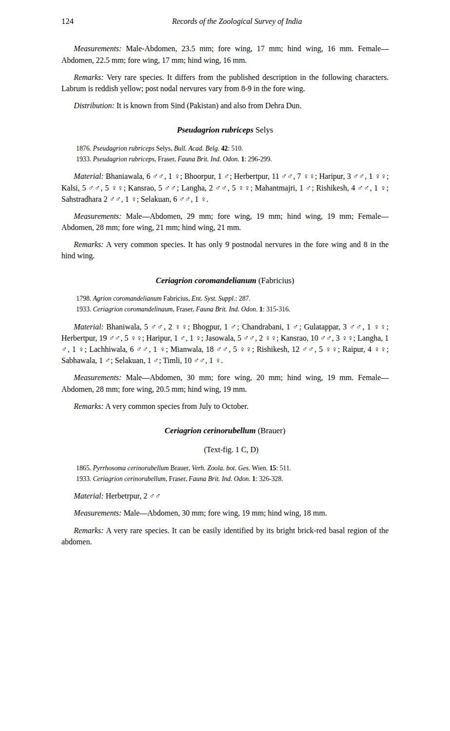124 Records of the Zoological Survey of India
Measurements: Male-Abdomen, 23.5 mm; fore wing, 17 mm; hind wing, 16 mm. Female—Abdomen, 22.5 mm; fore wing, 17 mm; hind wing, 16 mm.
Remarks: Very rare species. It differs from the published description in the following characters. Labrum is reddish yellow; post nodal nervures vary from 8-9 in the fore wing.
Distribution: It is known from Sind (Pakistan) and also from Dehra Dun.
Pseudagrion rubriceps Selys
1876. Pseudagrion rubriceps Selys, Bull. Acad. Belg. 42: 510.
1933. Pseudagrion rubriceps, Fraser, Fauna Brit. Ind. Odon. 1: 296-299.
Material: Bhaniawala, 6 ♂♂, 1 ♀; Bhoorpur, 1 ♂; Herbertpur, 11 ♂♂, 7 ♀♀; Haripur, 3 ♂♂, 1 ♀♀; Kalsi, 5 ♂♂, 5 ♀♀; Kansrao, 5 ♂♂; Langha, 2 ♂♂, 5 ♀♀; Mahantmajri, 1 ♂; Rishikesh, 4 ♂♂, 1 ♀; Sahstradhara 2 ♂♂, 1 ♀; Selakuan, 6 ♂♂, 1 ♀.
Measurements: Male—Abdomen, 29 mm; fore wing, 19 mm; hind wing, 19 mm; Female—Abdomen, 28 mm; fore wing, 21 mm; hind wing, 21 mm.
Remarks: A very common species. It has only 9 postnodal nervures in the fore wing and 8 in the hind wing.
Ceriagrion coromandelianum (Fabricius)
1798. Agrion coromandelianum Fabricius, Ent. Syst. Suppl.: 287.
1933. Ceriagrion coromandelinaum, Fraser, Fauna Brit. Ind. Odon. 1: 315-316.
Material: Bhaniwala, 5 ♂♂, 2 ♀♀; Bhogpur, 1 ♂; Chandrabani, 1 ♂; Gulatappar, 3 ♂♂, 1 ♀♀; Herbertpur, 19 ♂♂, 5 ♀♀; Haripur, 1 ♂, 1 ♀; Jasowala, 5 ♂♂, 2 ♀♀; Kansrao, 10 ♂♂, 3 ♀♀; Langha, 1 ♂, 1 ♀; Lachhiwala, 6 ♂♂, 1 ♀; Mianwala, 18 ♂♂, 5 ♀♀; Rishikesh, 12 ♂♂, 5 ♀♀; Raipur, 4 ♀♀; Sabhawala, 1 ♂; Selakuan, 1 ♂; Timli, 10 ♂♂, 1 ♀.
Measurements: Male—Abdomen, 30 mm; fore wing, 20 mm; hind wing, 19 mm. Female—Abdomen, 28 mm; fore wing, 20.5 mm; hind wing, 19 mm.
Remarks: A very common species from July to October.
Ceriagrion cerinorubellum (Brauer)
(Text-fig. 1 C, D)
1865. Pyrrhosoma cerinorubellum Brauer, Verh. Zoola. bot. Ges. Wien. 15: 511.
1933. Ceriagrion cerinorubellum, Fraser, Fauna Brit. Ind. Odon. 1: 326-328.
Material: Herbetrpur, 2 ♂♂
Measurements: Male—Abdomen, 30 mm; fore wing, 19 mm; hind wing, 18 mm.
Remarks: A very rare species. It can be easily identified by its bright brick-red basal region of the abdomen.